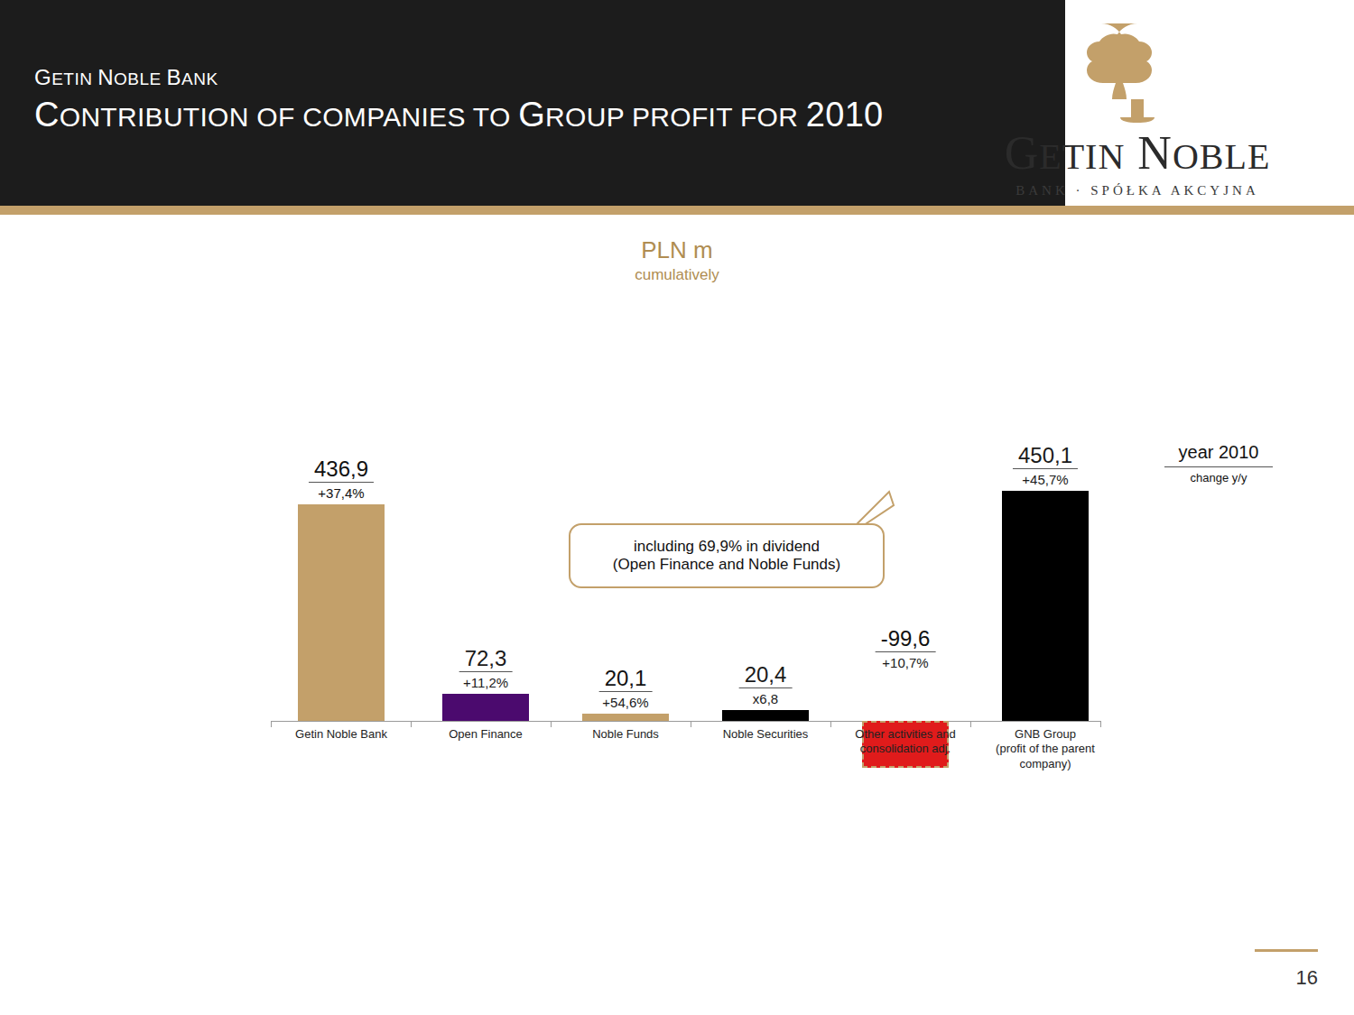GETIN NOBLE BANK
CONTRIBUTION OF COMPANIES TO GROUP PROFIT FOR 2010
GETIN NOBLE
BANK · SPÓŁKA AKCYJNA
PLN m
cumulatively
436,9
+37,4%
72,3
+11,2%
20,1
+54,6%
20,4
x6,8
-99,6
+10,7%
450,1
+45,7%
Getin Noble Bank
Open Finance
Noble Funds
Noble Securities
Other activities and
consolidation adj.
GNB Group
(profit of the parent
company)
year 2010
change y/y
including 69,9% in dividend
(Open Finance and Noble Funds)
16